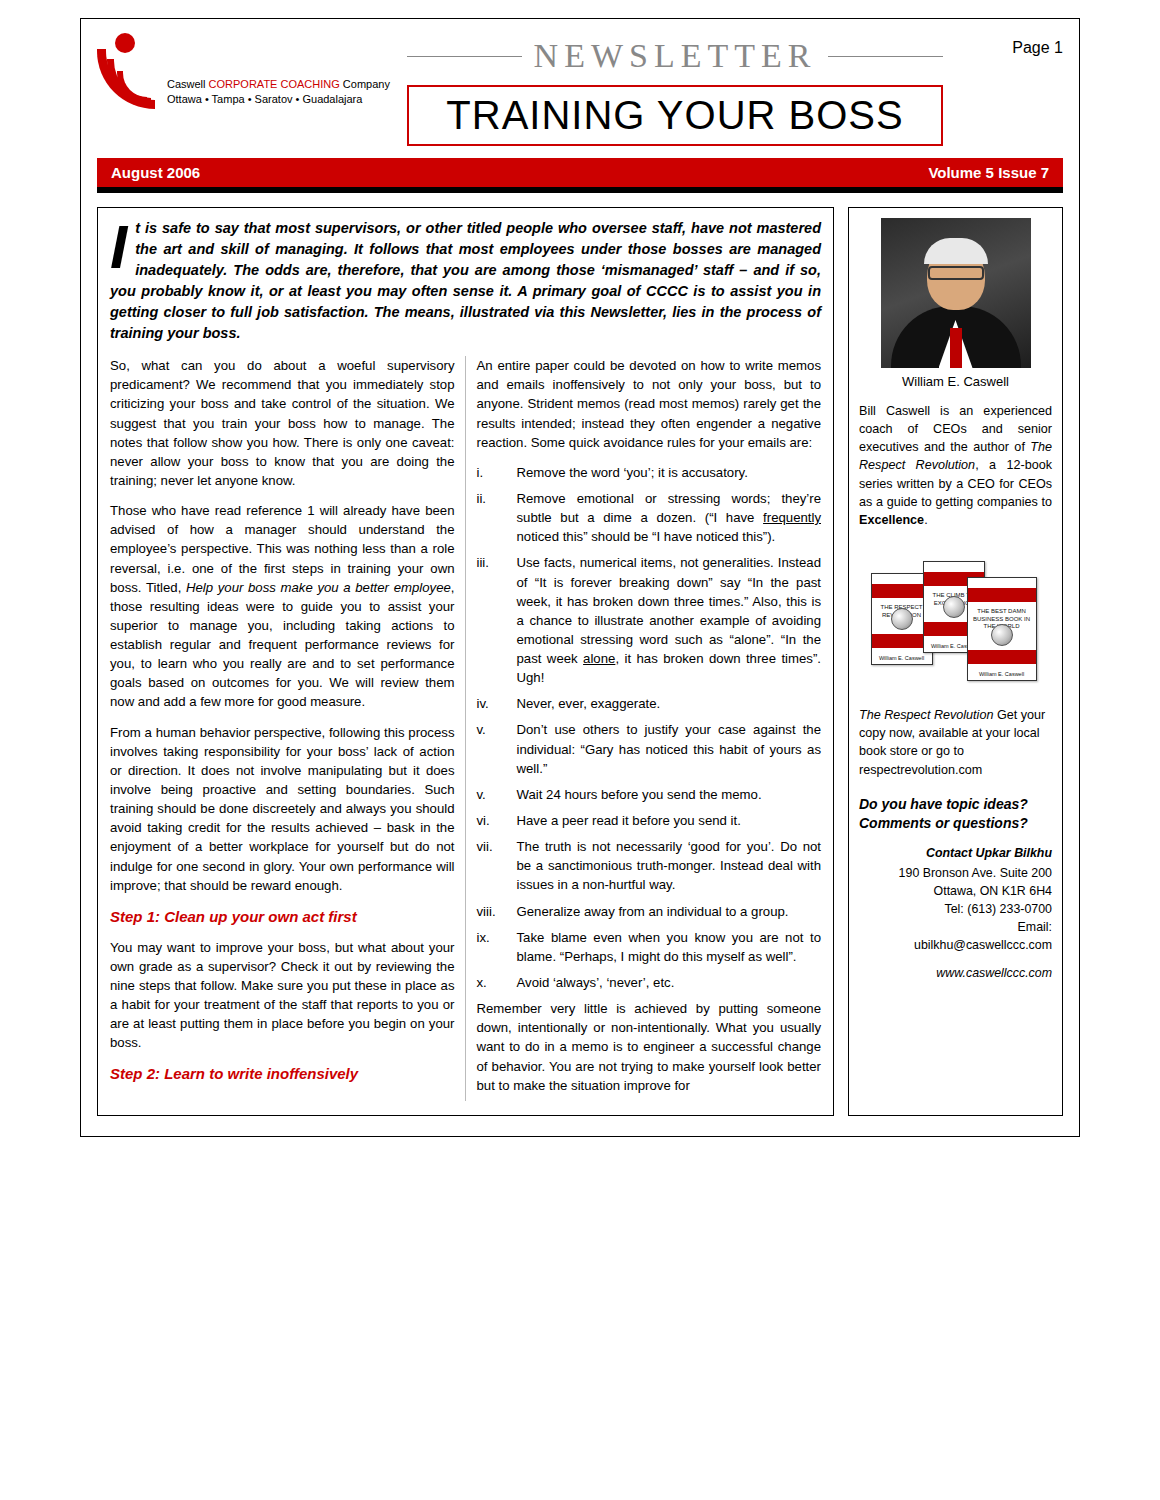Caswell CORPORATE COACHING Company Ottawa • Tampa • Saratov • Guadalajara
NEWSLETTER
TRAINING YOUR BOSS
Page 1
August 2006 Volume 5 Issue 7
It is safe to say that most supervisors, or other titled people who oversee staff, have not mastered the art and skill of managing. It follows that most employees under those bosses are managed inadequately. The odds are, therefore, that you are among those ‘mismanaged’ staff – and if so, you probably know it, or at least you may often sense it. A primary goal of CCCC is to assist you in getting closer to full job satisfaction. The means, illustrated via this Newsletter, lies in the process of training your boss.
So, what can you do about a woeful supervisory predicament? We recommend that you immediately stop criticizing your boss and take control of the situation. We suggest that you train your boss how to manage. The notes that follow show you how. There is only one caveat: never allow your boss to know that you are doing the training; never let anyone know.
Those who have read reference 1 will already have been advised of how a manager should understand the employee’s perspective. This was nothing less than a role reversal, i.e. one of the first steps in training your own boss. Titled, Help your boss make you a better employee, those resulting ideas were to guide you to assist your superior to manage you, including taking actions to establish regular and frequent performance reviews for you, to learn who you really are and to set performance goals based on outcomes for you. We will review them now and add a few more for good measure.
From a human behavior perspective, following this process involves taking responsibility for your boss’ lack of action or direction. It does not involve manipulating but it does involve being proactive and setting boundaries. Such training should be done discreetely and always you should avoid taking credit for the results achieved – bask in the enjoyment of a better workplace for yourself but do not indulge for one second in glory. Your own performance will improve; that should be reward enough.
Step 1: Clean up your own act first
You may want to improve your boss, but what about your own grade as a supervisor? Check it out by reviewing the nine steps that follow. Make sure you put these in place as a habit for your treatment of the staff that reports to you or are at least putting them in place before you begin on your boss.
Step 2: Learn to write inoffensively
An entire paper could be devoted on how to write memos and emails inoffensively to not only your boss, but to anyone. Strident memos (read most memos) rarely get the results intended; instead they often engender a negative reaction. Some quick avoidance rules for your emails are:
i. Remove the word ‘you’; it is accusatory.
ii. Remove emotional or stressing words; they’re subtle but a dime a dozen. (“I have frequently noticed this” should be “I have noticed this”).
iii. Use facts, numerical items, not generalities. Instead of “It is forever breaking down” say “In the past week, it has broken down three times.” Also, this is a chance to illustrate another example of avoiding emotional stressing word such as “alone”. “In the past week alone, it has broken down three times”. Ugh!
iv. Never, ever, exaggerate.
v. Don’t use others to justify your case against the individual: “Gary has noticed this habit of yours as well.”
v. Wait 24 hours before you send the memo.
vi. Have a peer read it before you send it.
vii. The truth is not necessarily ‘good for you’. Do not be a sanctimonious truth-monger. Instead deal with issues in a non-hurtful way.
viii. Generalize away from an individual to a group.
ix. Take blame even when you know you are not to blame. “Perhaps, I might do this myself as well”.
x. Avoid ‘always’, ‘never’, etc.
Remember very little is achieved by putting someone down, intentionally or non-intentionally. What you usually want to do in a memo is to engineer a successful change of behavior. You are not trying to make yourself look better but to make the situation improve for
William E. Caswell
Bill Caswell is an experienced coach of CEOs and senior executives and the author of The Respect Revolution, a 12-book series written by a CEO for CEOs as a guide to getting companies to Excellence.
THE RESPECT REVOLUTION
William E. Caswell
THE CLIMB TO EXCELLENCE
William E. Caswell
THE BEST DAMN BUSINESS BOOK IN THE WORLD
William E. Caswell
The Respect Revolution Get your copy now, available at your local book store or go to respectrevolution.com
Do you have topic ideas? Comments or questions?
Contact Upkar Bilkhu 190 Bronson Ave. Suite 200
Ottawa, ON K1R 6H4
Tel: (613) 233-0700
Email:
ubilkhu@caswellccc.com www.caswellccc.com